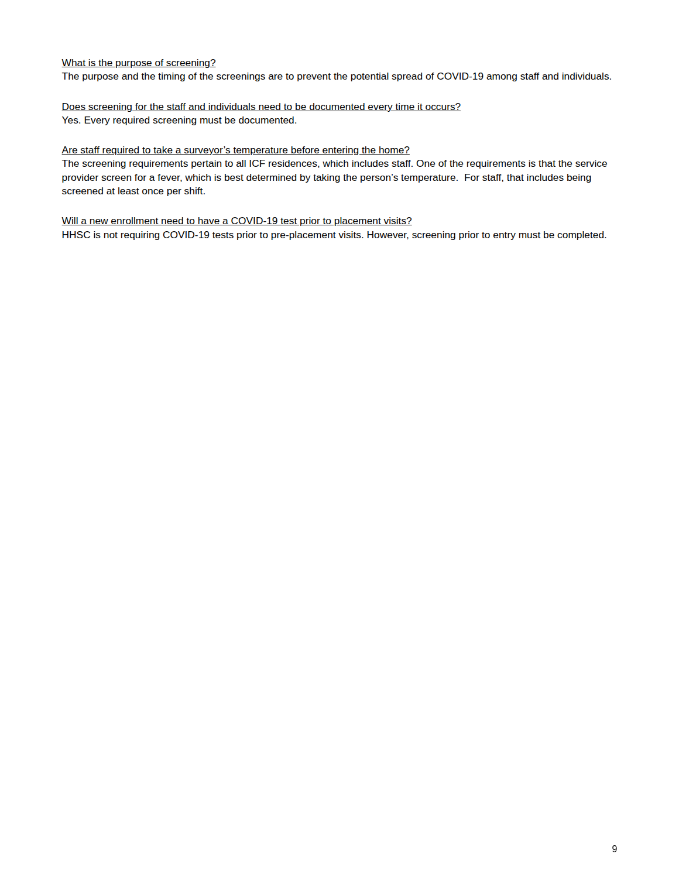What is the purpose of screening?
The purpose and the timing of the screenings are to prevent the potential spread of COVID-19 among staff and individuals.
Does screening for the staff and individuals need to be documented every time it occurs?
Yes. Every required screening must be documented.
Are staff required to take a surveyor’s temperature before entering the home?
The screening requirements pertain to all ICF residences, which includes staff. One of the requirements is that the service provider screen for a fever, which is best determined by taking the person’s temperature. For staff, that includes being screened at least once per shift.
Will a new enrollment need to have a COVID-19 test prior to placement visits?
HHSC is not requiring COVID-19 tests prior to pre-placement visits. However, screening prior to entry must be completed.
9